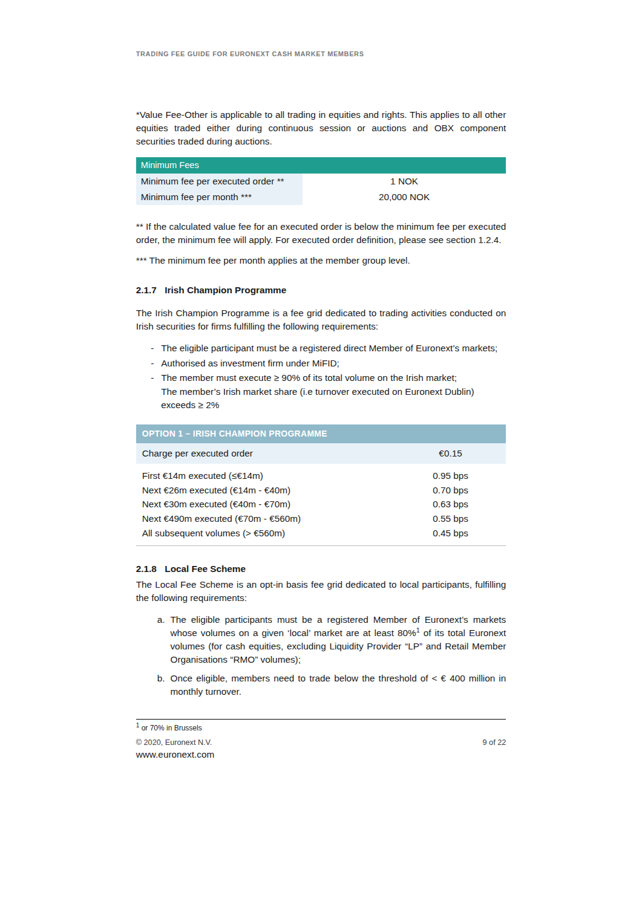TRADING FEE GUIDE FOR EURONEXT CASH MARKET MEMBERS
*Value Fee-Other is applicable to all trading in equities and rights. This applies to all other equities traded either during continuous session or auctions and OBX component securities traded during auctions.
Minimum Fees
| Minimum fee per executed order ** | 1 NOK |
| Minimum fee per month *** | 20,000 NOK |
** If the calculated value fee for an executed order is below the minimum fee per executed order, the minimum fee will apply. For executed order definition, please see section 1.2.4.
*** The minimum fee per month applies at the member group level.
2.1.7 Irish Champion Programme
The Irish Champion Programme is a fee grid dedicated to trading activities conducted on Irish securities for firms fulfilling the following requirements:
The eligible participant must be a registered direct Member of Euronext’s markets;
Authorised as investment firm under MiFID;
The member must execute ≥ 90% of its total volume on the Irish market;
The member’s Irish market share (i.e turnover executed on Euronext Dublin) exceeds ≥ 2%
| OPTION 1 – IRISH CHAMPION PROGRAMME |
| --- |
| Charge per executed order | €0.15 |
| First €14m executed (≤€14m) Next €26m executed (€14m - €40m) Next €30m executed (€40m - €70m) Next €490m executed (€70m - €560m) All subsequent volumes (> €560m) | 0.95 bps 0.70 bps 0.63 bps 0.55 bps 0.45 bps |
2.1.8 Local Fee Scheme
The Local Fee Scheme is an opt-in basis fee grid dedicated to local participants, fulfilling the following requirements:
The eligible participants must be a registered Member of Euronext’s markets whose volumes on a given ‘local’ market are at least 80%1 of its total Euronext volumes (for cash equities, excluding Liquidity Provider “LP” and Retail Member Organisations “RMO” volumes);
Once eligible, members need to trade below the threshold of < € 400 million in monthly turnover.
1 or 70% in Brussels
© 2020, Euronext N.V. 9 of 22
www.euronext.com